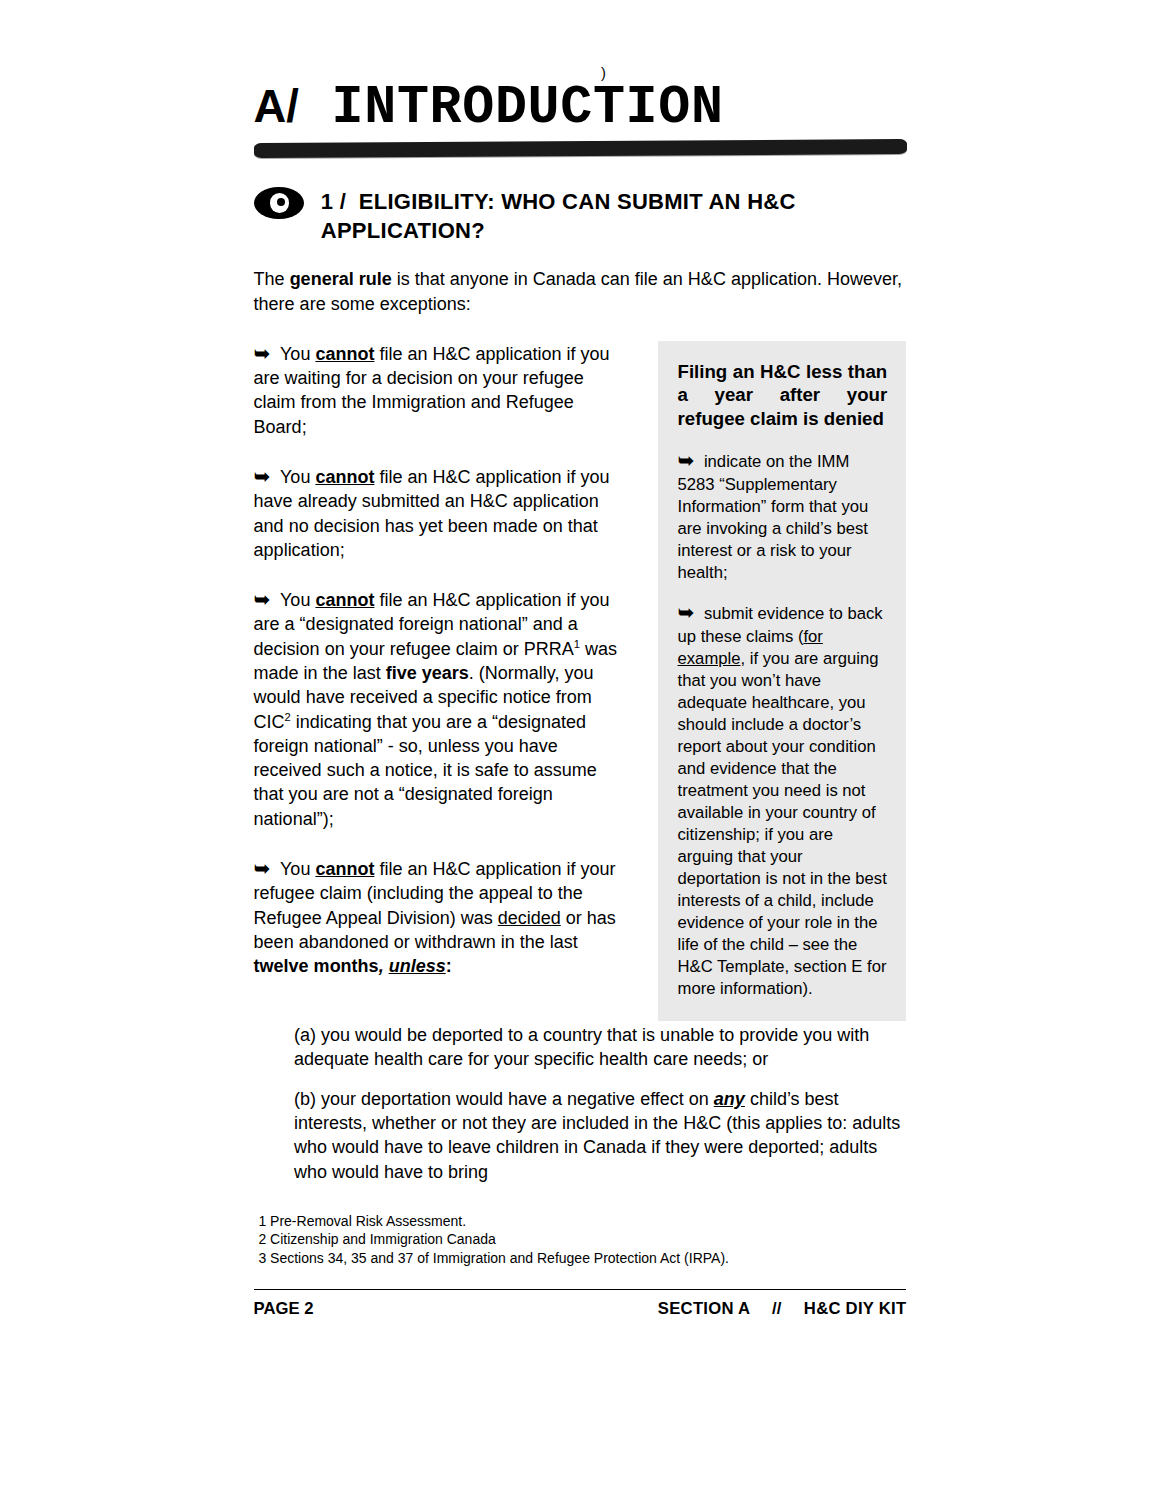)
A/ Introduction
1 / ELIGIBILITY: WHO CAN SUBMIT AN H&C APPLICATION?
The general rule is that anyone in Canada can file an H&C application. However, there are some exceptions:
➥ You cannot file an H&C application if you are waiting for a decision on your refugee claim from the Immigration and Refugee Board;
➥ You cannot file an H&C application if you have already submitted an H&C application and no decision has yet been made on that application;
➥ You cannot file an H&C application if you are a “designated foreign national” and a decision on your refugee claim or PRRA1 was made in the last five years. (Normally, you would have received a specific notice from CIC2 indicating that you are a “designated foreign national” - so, unless you have received such a notice, it is safe to assume that you are not a “designated foreign national”);
➥ You cannot file an H&C application if your refugee claim (including the appeal to the Refugee Appeal Division) was decided or has been abandoned or withdrawn in the last twelve months, unless:
Filing an H&C less than a year after your refugee claim is denied
➥ indicate on the IMM 5283 “Supplementary Information” form that you are invoking a child’s best interest or a risk to your health;
➥ submit evidence to back up these claims (for example, if you are arguing that you won’t have adequate healthcare, you should include a doctor’s report about your condition and evidence that the treatment you need is not available in your country of citizenship; if you are arguing that your deportation is not in the best interests of a child, include evidence of your role in the life of the child – see the H&C Template, section E for more information).
(a) you would be deported to a country that is unable to provide you with adequate health care for your specific health care needs; or
(b) your deportation would have a negative effect on any child’s best interests, whether or not they are included in the H&C (this applies to: adults who would have to leave children in Canada if they were deported; adults who would have to bring
1 Pre-Removal Risk Assessment.
2 Citizenship and Immigration Canada
3 Sections 34, 35 and 37 of Immigration and Refugee Protection Act (IRPA).
PAGE 2
SECTION A // H&C DIY KIT